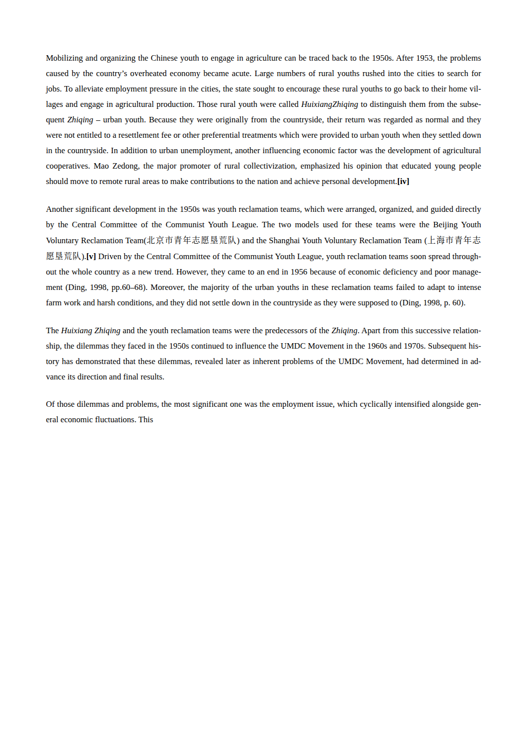Mobilizing and organizing the Chinese youth to engage in agriculture can be traced back to the 1950s. After 1953, the problems caused by the country’s overheated economy became acute. Large numbers of rural youths rushed into the cities to search for jobs. To alleviate employment pressure in the cities, the state sought to encourage these rural youths to go back to their home villages and engage in agricultural production. Those rural youth were called HuixiangZhiqing to distinguish them from the subsequent Zhiqing – urban youth. Because they were originally from the countryside, their return was regarded as normal and they were not entitled to a resettlement fee or other preferential treatments which were provided to urban youth when they settled down in the countryside. In addition to urban unemployment, another influencing economic factor was the development of agricultural cooperatives. Mao Zedong, the major promoter of rural collectivization, emphasized his opinion that educated young people should move to remote rural areas to make contributions to the nation and achieve personal development.[iv]
Another significant development in the 1950s was youth reclamation teams, which were arranged, organized, and guided directly by the Central Committee of the Communist Youth League. The two models used for these teams were the Beijing Youth Voluntary Reclamation Team(北京市青年志愿垦荒队) and the Shanghai Youth Voluntary Reclamation Team (上海市青年志愿垦荒队).[v] Driven by the Central Committee of the Communist Youth League, youth reclamation teams soon spread throughout the whole country as a new trend. However, they came to an end in 1956 because of economic deficiency and poor management (Ding, 1998, pp.60–68). Moreover, the majority of the urban youths in these reclamation teams failed to adapt to intense farm work and harsh conditions, and they did not settle down in the countryside as they were supposed to (Ding, 1998, p. 60).
The Huixiang Zhiqing and the youth reclamation teams were the predecessors of the Zhiqing. Apart from this successive relationship, the dilemmas they faced in the 1950s continued to influence the UMDC Movement in the 1960s and 1970s. Subsequent history has demonstrated that these dilemmas, revealed later as inherent problems of the UMDC Movement, had determined in advance its direction and final results.
Of those dilemmas and problems, the most significant one was the employment issue, which cyclically intensified alongside general economic fluctuations. This